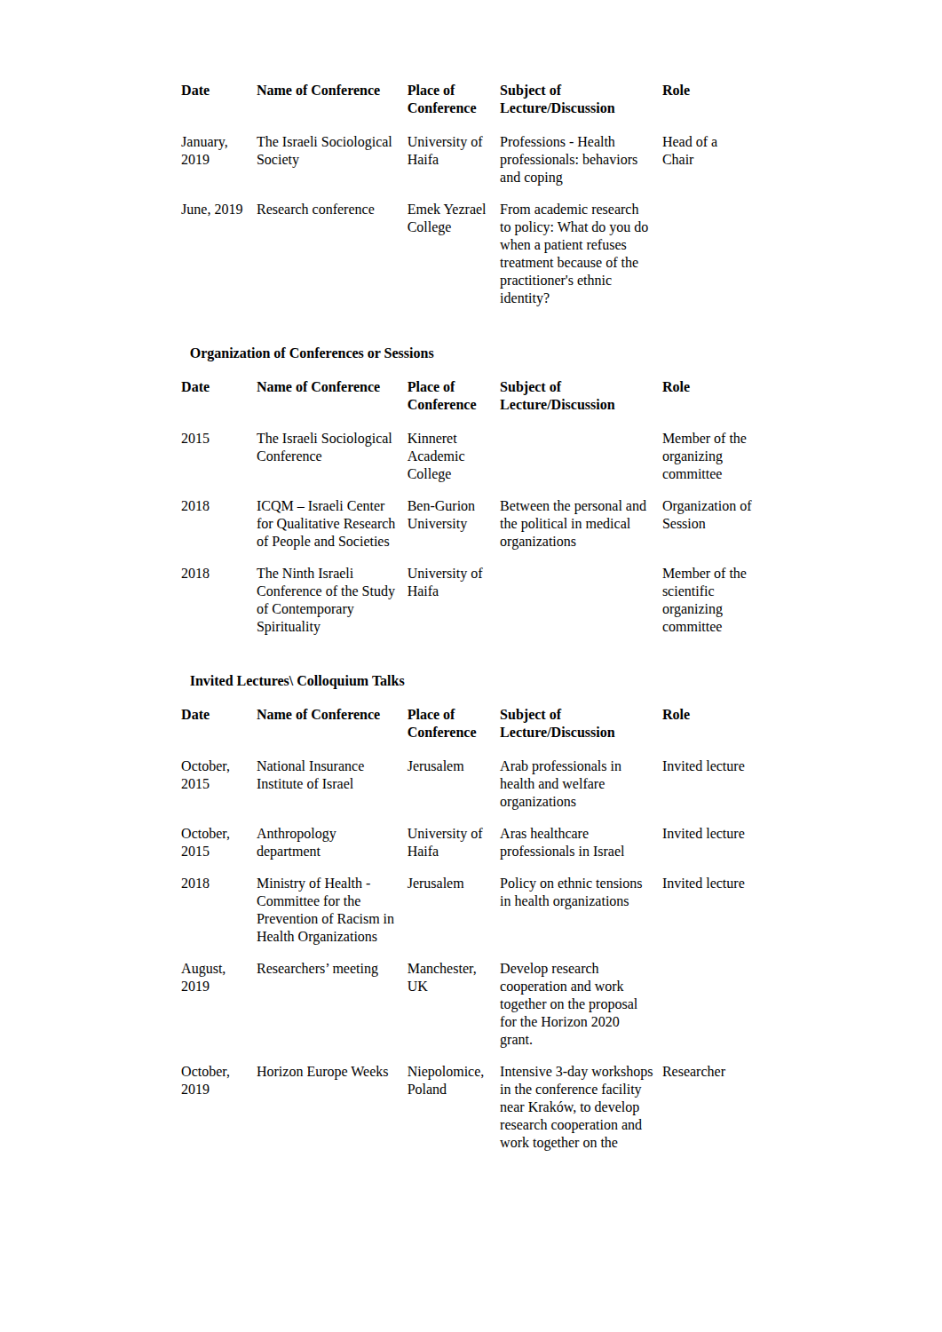| Date | Name of Conference | Place of Conference | Subject of Lecture/Discussion | Role |
| --- | --- | --- | --- | --- |
| January, 2019 | The Israeli Sociological Society | University of Haifa | Professions - Health professionals: behaviors and coping | Head of a Chair |
| June, 2019 | Research conference | Emek Yezrael College | From academic research to policy: What do you do when a patient refuses treatment because of the practitioner's ethnic identity? | |
Organization of Conferences or Sessions
| Date | Name of Conference | Place of Conference | Subject of Lecture/Discussion | Role |
| --- | --- | --- | --- | --- |
| 2015 | The Israeli Sociological Conference | Kinneret Academic College | | Member of the organizing committee |
| 2018 | ICQM – Israeli Center for Qualitative Research of People and Societies | Ben-Gurion University | Between the personal and the political in medical organizations | Organization of Session |
| 2018 | The Ninth Israeli Conference of the Study of Contemporary Spirituality | University of Haifa | | Member of the scientific organizing committee |
Invited Lectures\ Colloquium Talks
| Date | Name of Conference | Place of Conference | Subject of Lecture/Discussion | Role |
| --- | --- | --- | --- | --- |
| October, 2015 | National Insurance Institute of Israel | Jerusalem | Arab professionals in health and welfare organizations | Invited lecture |
| October, 2015 | Anthropology department | University of Haifa | Aras healthcare professionals in Israel | Invited lecture |
| 2018 | Ministry of Health - Committee for the Prevention of Racism in Health Organizations | Jerusalem | Policy on ethnic tensions in health organizations | Invited lecture |
| August, 2019 | Researchers’ meeting | Manchester, UK | Develop research cooperation and work together on the proposal for the Horizon 2020 grant. | |
| October, 2019 | Horizon Europe Weeks | Niepolomice, Poland | Intensive 3-day workshops in the conference facility near Kraków, to develop research cooperation and work together on the | Researcher |